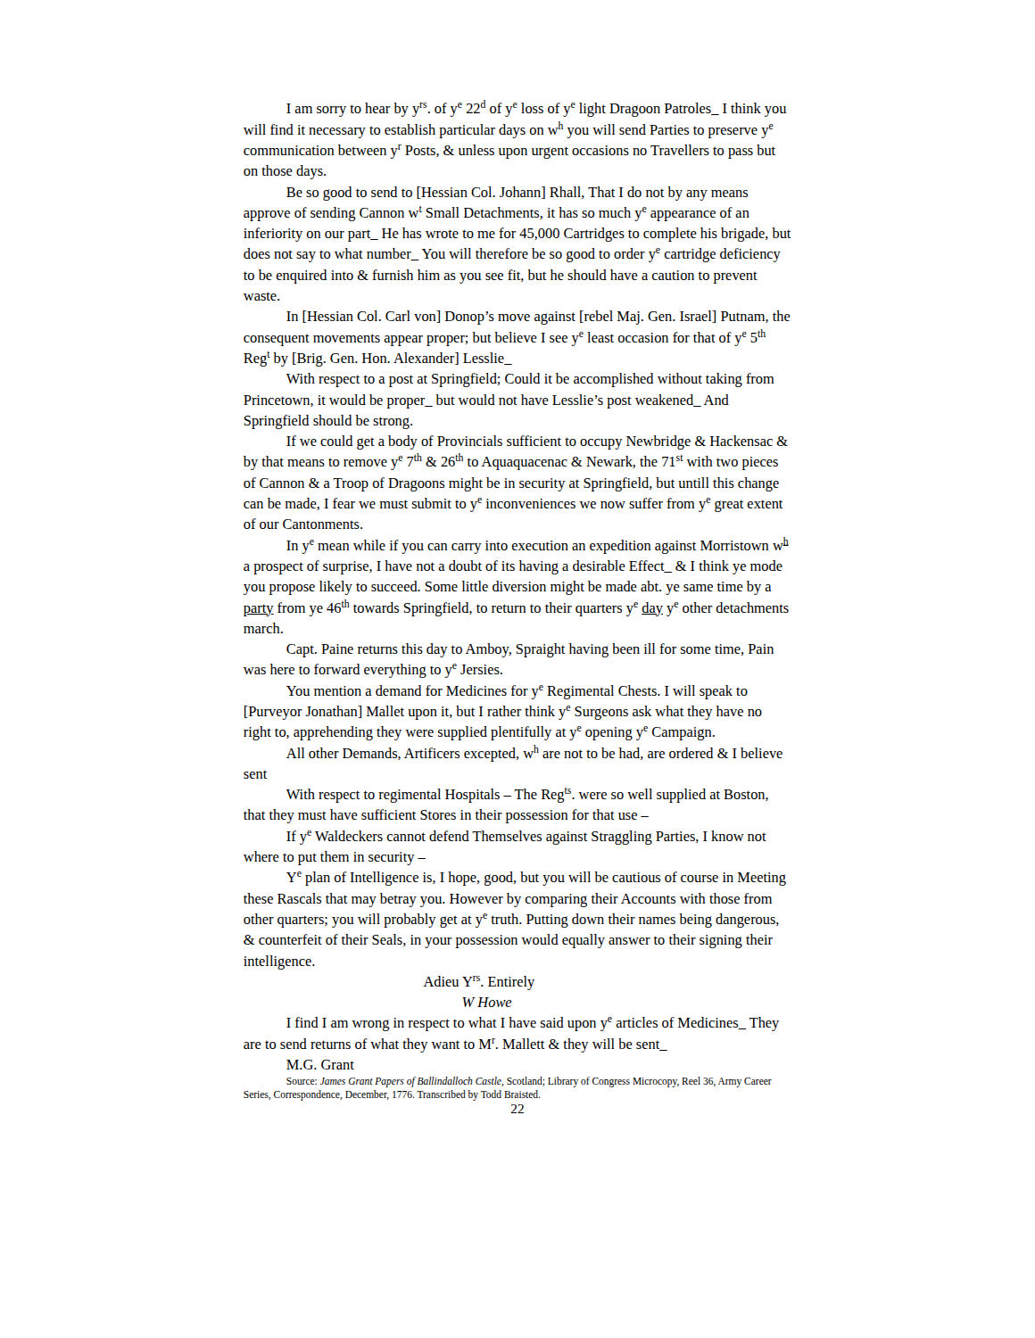I am sorry to hear by yrs. of ye 22d of ye loss of ye light Dragoon Patroles_ I think you will find it necessary to establish particular days on wh you will send Parties to preserve ye communication between yr Posts, & unless upon urgent occasions no Travellers to pass but on those days.
Be so good to send to [Hessian Col. Johann] Rhall, That I do not by any means approve of sending Cannon wt Small Detachments, it has so much ye appearance of an inferiority on our part_ He has wrote to me for 45,000 Cartridges to complete his brigade, but does not say to what number_ You will therefore be so good to order ye cartridge deficiency to be enquired into & furnish him as you see fit, but he should have a caution to prevent waste.
In [Hessian Col. Carl von] Donop’s move against [rebel Maj. Gen. Israel] Putnam, the consequent movements appear proper; but believe I see ye least occasion for that of ye 5th Regt by [Brig. Gen. Hon. Alexander] Lesslie_
With respect to a post at Springfield; Could it be accomplished without taking from Princetown, it would be proper_ but would not have Lesslie’s post weakened_ And Springfield should be strong.
If we could get a body of Provincials sufficient to occupy Newbridge & Hackensac & by that means to remove ye 7th & 26th to Aquaquacenac & Newark, the 71st with two pieces of Cannon & a Troop of Dragoons might be in security at Springfield, but untill this change can be made, I fear we must submit to ye inconveniences we now suffer from ye great extent of our Cantonments.
In ye mean while if you can carry into execution an expedition against Morristown wh a prospect of surprise, I have not a doubt of its having a desirable Effect_ & I think ye mode you propose likely to succeed. Some little diversion might be made abt. ye same time by a party from ye 46th towards Springfield, to return to their quarters ye day ye other detachments march.
Capt. Paine returns this day to Amboy, Spraight having been ill for some time, Pain was here to forward everything to ye Jersies.
You mention a demand for Medicines for ye Regimental Chests. I will speak to [Purveyor Jonathan] Mallet upon it, but I rather think ye Surgeons ask what they have no right to, apprehending they were supplied plentifully at ye opening ye Campaign.
All other Demands, Artificers excepted, wh are not to be had, are ordered & I believe sent
With respect to regimental Hospitals – The Regts. were so well supplied at Boston, that they must have sufficient Stores in their possession for that use –
If ye Waldeckers cannot defend Themselves against Straggling Parties, I know not where to put them in security –
Ye plan of Intelligence is, I hope, good, but you will be cautious of course in Meeting these Rascals that may betray you. However by comparing their Accounts with those from other quarters; you will probably get at ye truth. Putting down their names being dangerous, & counterfeit of their Seals, in your possession would equally answer to their signing their intelligence.
Adieu Yrs. Entirely W Howe
I find I am wrong in respect to what I have said upon ye articles of Medicines_ They are to send returns of what they want to Mr. Mallett & they will be sent_
M.G. Grant
Source: James Grant Papers of Ballindalloch Castle, Scotland; Library of Congress Microcopy, Reel 36, Army Career Series, Correspondence, December, 1776. Transcribed by Todd Braisted.
22